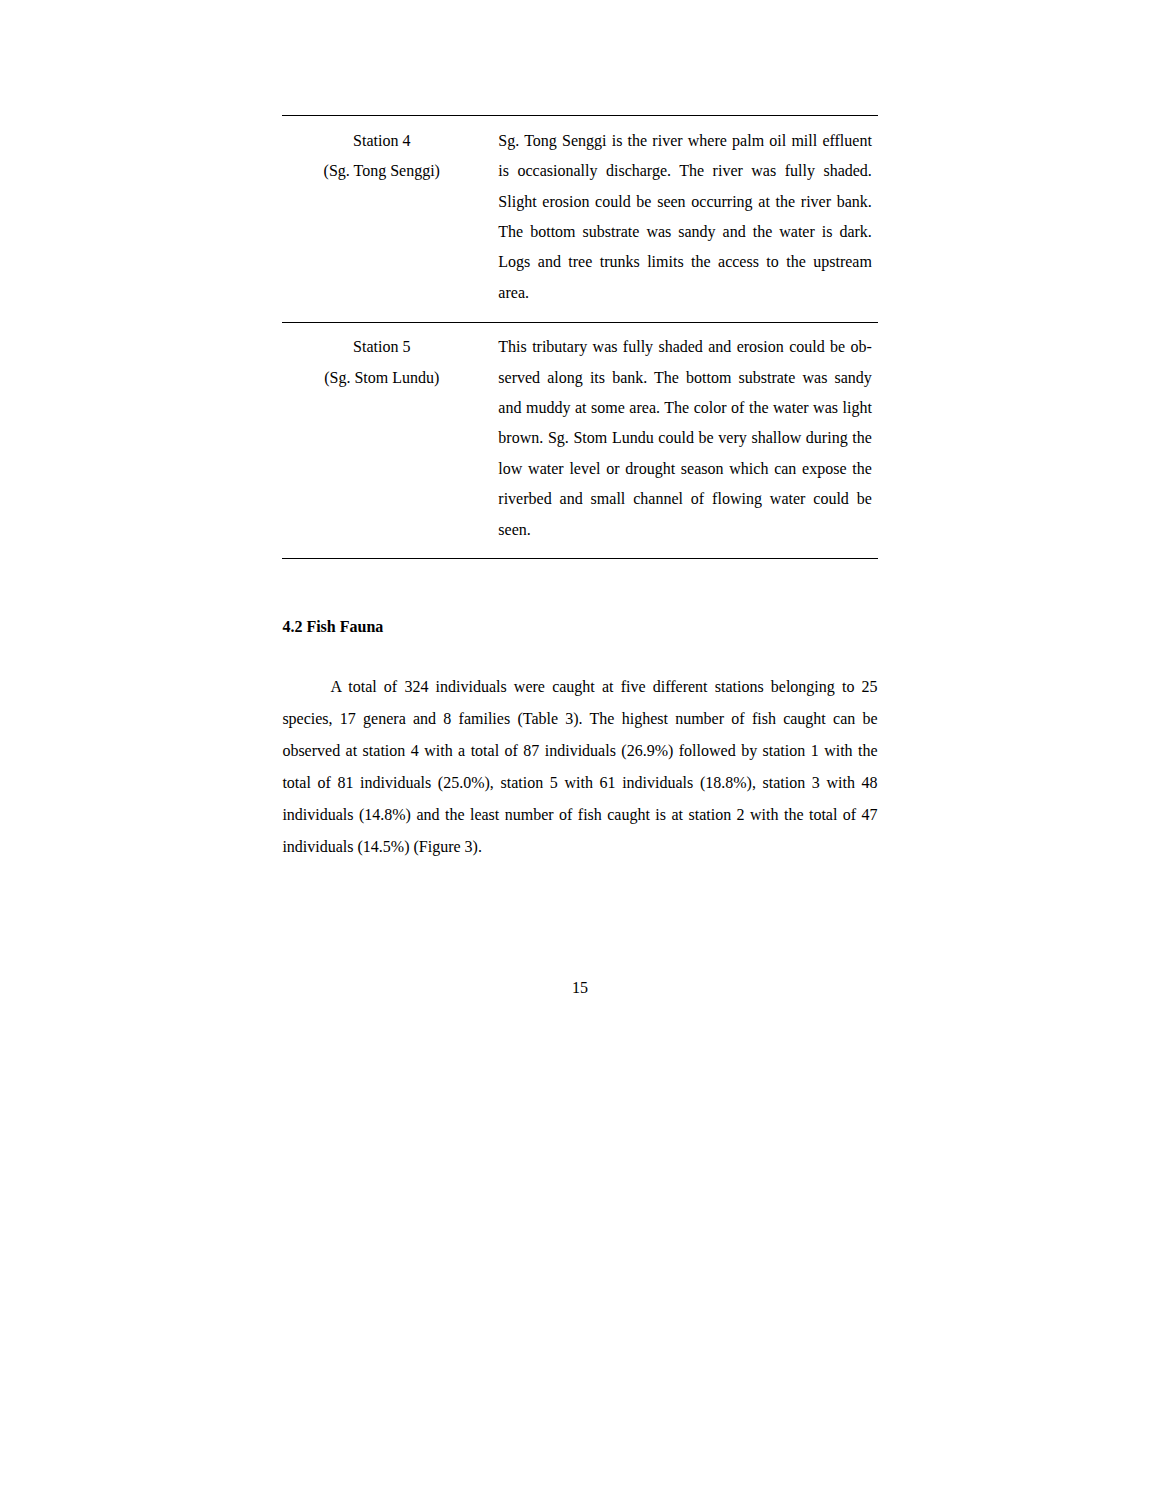| Station 4 (Sg. Tong Senggi) | Sg. Tong Senggi is the river where palm oil mill effluent is occasionally discharge. The river was fully shaded. Slight erosion could be seen occurring at the river bank. The bottom substrate was sandy and the water is dark. Logs and tree trunks limits the access to the upstream area. |
| Station 5 (Sg. Stom Lundu) | This tributary was fully shaded and erosion could be observed along its bank. The bottom substrate was sandy and muddy at some area. The color of the water was light brown. Sg. Stom Lundu could be very shallow during the low water level or drought season which can expose the riverbed and small channel of flowing water could be seen. |
4.2 Fish Fauna
A total of 324 individuals were caught at five different stations belonging to 25 species, 17 genera and 8 families (Table 3). The highest number of fish caught can be observed at station 4 with a total of 87 individuals (26.9%) followed by station 1 with the total of 81 individuals (25.0%), station 5 with 61 individuals (18.8%), station 3 with 48 individuals (14.8%) and the least number of fish caught is at station 2 with the total of 47 individuals (14.5%) (Figure 3).
15